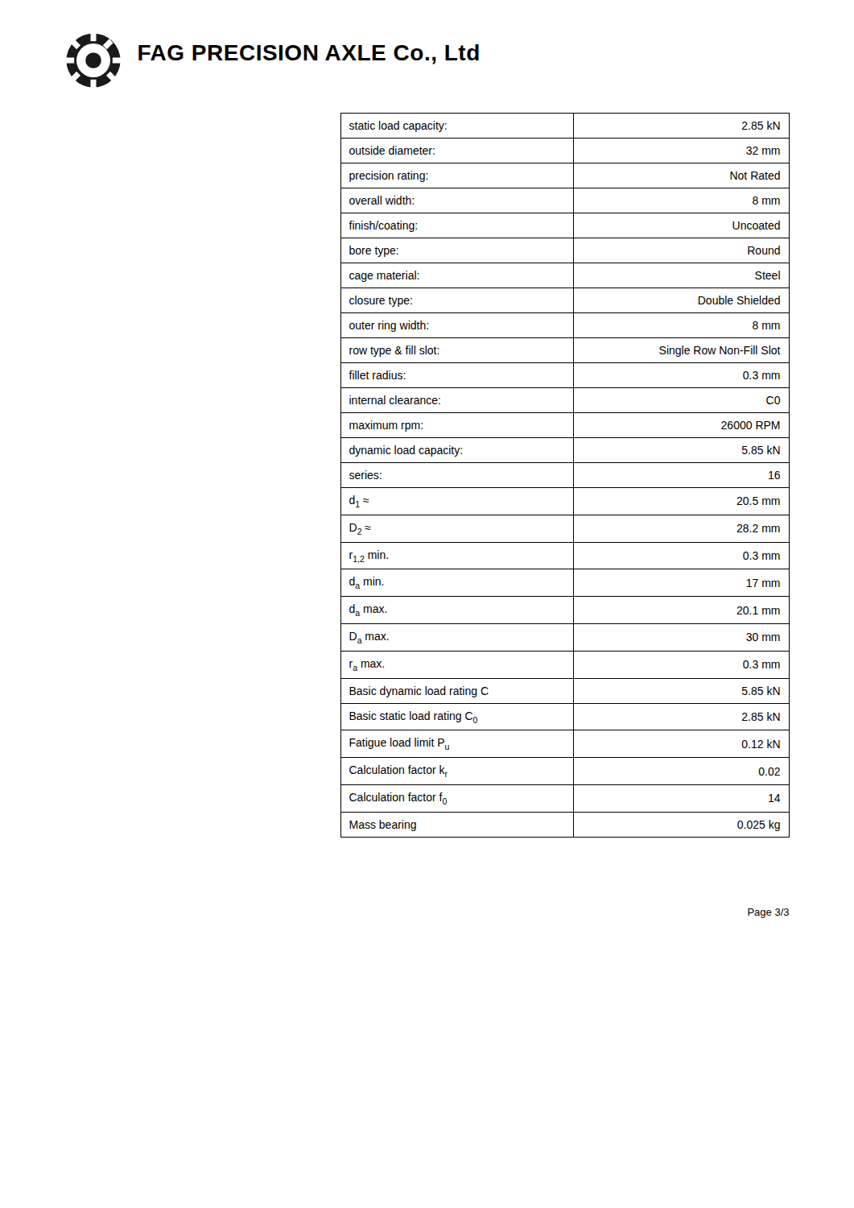FAG PRECISION AXLE Co., Ltd
| static load capacity: | 2.85 kN |
| outside diameter: | 32 mm |
| precision rating: | Not Rated |
| overall width: | 8 mm |
| finish/coating: | Uncoated |
| bore type: | Round |
| cage material: | Steel |
| closure type: | Double Shielded |
| outer ring width: | 8 mm |
| row type & fill slot: | Single Row Non-Fill Slot |
| fillet radius: | 0.3 mm |
| internal clearance: | C0 |
| maximum rpm: | 26000 RPM |
| dynamic load capacity: | 5.85 kN |
| series: | 16 |
| d 1 ≈ | 20.5 mm |
| D 2 ≈ | 28.2 mm |
| r 1,2 min. | 0.3 mm |
| d a min. | 17 mm |
| d a max. | 20.1 mm |
| D a max. | 30 mm |
| r a max. | 0.3 mm |
| Basic dynamic load rating C | 5.85 kN |
| Basic static load rating C 0 | 2.85 kN |
| Fatigue load limit P u | 0.12 kN |
| Calculation factor k r | 0.02 |
| Calculation factor f 0 | 14 |
| Mass bearing | 0.025 kg |
Page 3/3